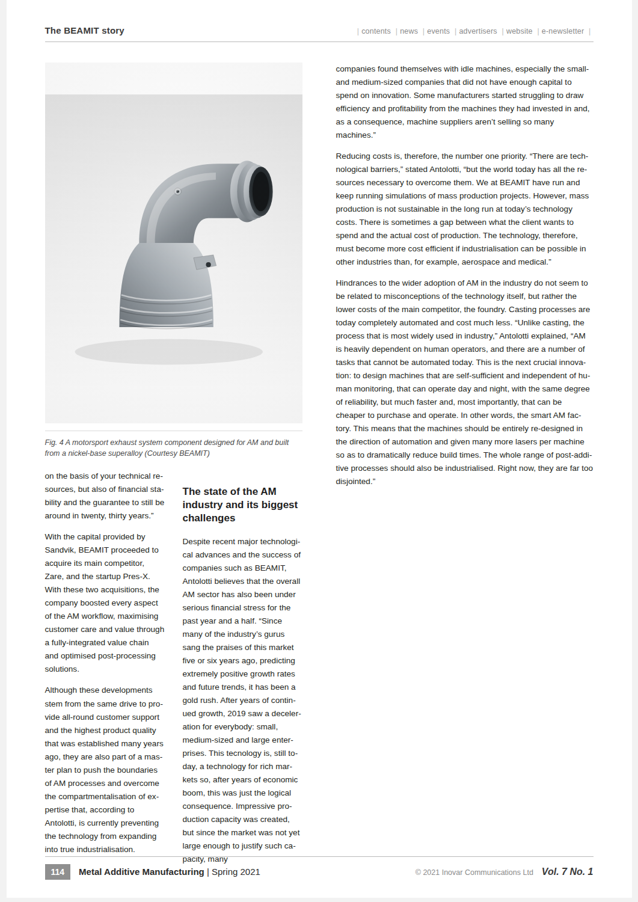The BEAMIT story
|contents |news |events |advertisers |website |e-newsletter |
Fig. 4 A motorsport exhaust system component designed for AM and built from a nickel-base superalloy (Courtesy BEAMIT)
on the basis of your technical resources, but also of financial stability and the guarantee to still be around in twenty, thirty years.”
With the capital provided by Sandvik, BEAMIT proceeded to acquire its main competitor, Zare, and the startup Pres-X. With these two acquisitions, the company boosted every aspect of the AM workflow, maximising customer care and value through a fully-integrated value chain and optimised post-processing solutions.
Although these developments stem from the same drive to provide all-round customer support and the highest product quality that was established many years ago, they are also part of a master plan to push the boundaries of AM processes and overcome the compartmentalisation of expertise that, according to Antolotti, is currently preventing the technology from expanding into true industrialisation.
The state of the AM industry and its biggest challenges
Despite recent major technological advances and the success of companies such as BEAMIT, Antolotti believes that the overall AM sector has also been under serious financial stress for the past year and a half. “Since many of the industry’s gurus sang the praises of this market five or six years ago, predicting extremely positive growth rates and future trends, it has been a gold rush. After years of continued growth, 2019 saw a deceleration for everybody: small, medium-sized and large enterprises. This tecnology is, still today, a technology for rich markets so, after years of economic boom, this was just the logical consequence. Impressive production capacity was created, but since the market was not yet large enough to justify such capacity, many
companies found themselves with idle machines, especially the small- and medium-sized companies that did not have enough capital to spend on innovation. Some manufacturers started struggling to draw efficiency and profitability from the machines they had invested in and, as a consequence, machine suppliers aren’t selling so many machines.”
Reducing costs is, therefore, the number one priority. “There are technological barriers,” stated Antolotti, “but the world today has all the resources necessary to overcome them. We at BEAMIT have run and keep running simulations of mass production projects. However, mass production is not sustainable in the long run at today’s technology costs. There is sometimes a gap between what the client wants to spend and the actual cost of production. The technology, therefore, must become more cost efficient if industrialisation can be possible in other industries than, for example, aerospace and medical.”
Hindrances to the wider adoption of AM in the industry do not seem to be related to misconceptions of the technology itself, but rather the lower costs of the main competitor, the foundry. Casting processes are today completely automated and cost much less. “Unlike casting, the process that is most widely used in industry,” Antolotti explained, “AM is heavily dependent on human operators, and there are a number of tasks that cannot be automated today. This is the next crucial innovation: to design machines that are self-sufficient and independent of human monitoring, that can operate day and night, with the same degree of reliability, but much faster and, most importantly, that can be cheaper to purchase and operate. In other words, the smart AM factory. This means that the machines should be entirely re-designed in the direction of automation and given many more lasers per machine so as to dramatically reduce build times. The whole range of post-additive processes should also be industrialised. Right now, they are far too disjointed.”
114
Metal Additive Manufacturing | Spring 2021
© 2021 Inovar Communications Ltd Vol. 7 No. 1